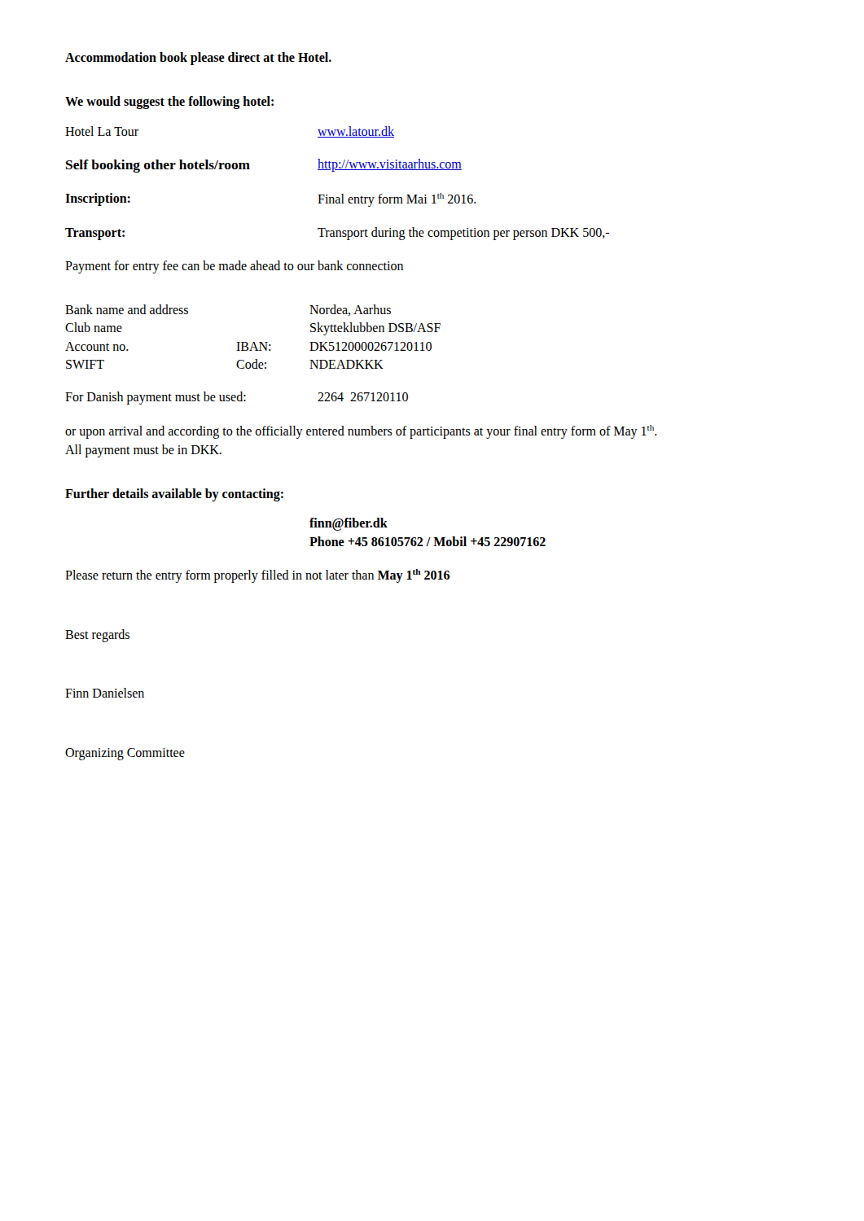Accommodation book please direct at the Hotel.
We would suggest the following hotel:
| Hotel La Tour | www.latour.dk |
| Self booking other hotels/room | http://www.visitaarhus.com |
| Inscription: | Final entry form Mai 1 th 2016. |
| Transport: | Transport during the competition per person DKK 500,- |
Payment for entry fee can be made ahead to our bank connection
| Bank name and address | | Nordea, Aarhus |
| Club name | | Skytteklubben DSB/ASF |
| Account no. | IBAN: | DK5120000267120110 |
| SWIFT | Code: | NDEADKKK |
| For Danish payment must be used: | 2264 267120110 |
or upon arrival and according to the officially entered numbers of participants at your final entry form of May 1th.
All payment must be in DKK.
Further details available by contacting:
finn@fiber.dk
Phone +45 86105762 / Mobil +45 22907162
Please return the entry form properly filled in not later than May 1th 2016
Best regards
Finn Danielsen
Organizing Committee